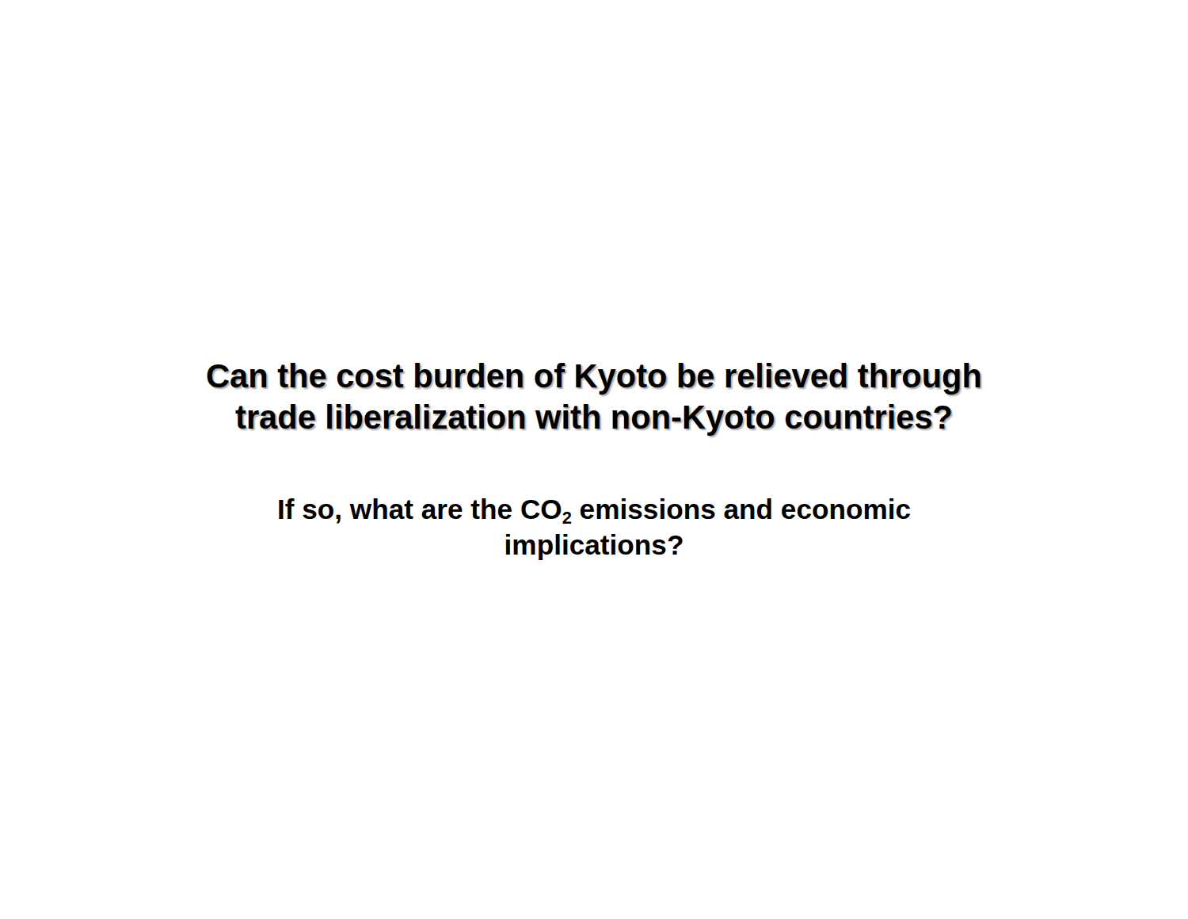Can the cost burden of Kyoto be relieved through trade liberalization with non-Kyoto countries?
If so, what are the CO2 emissions and economic implications?